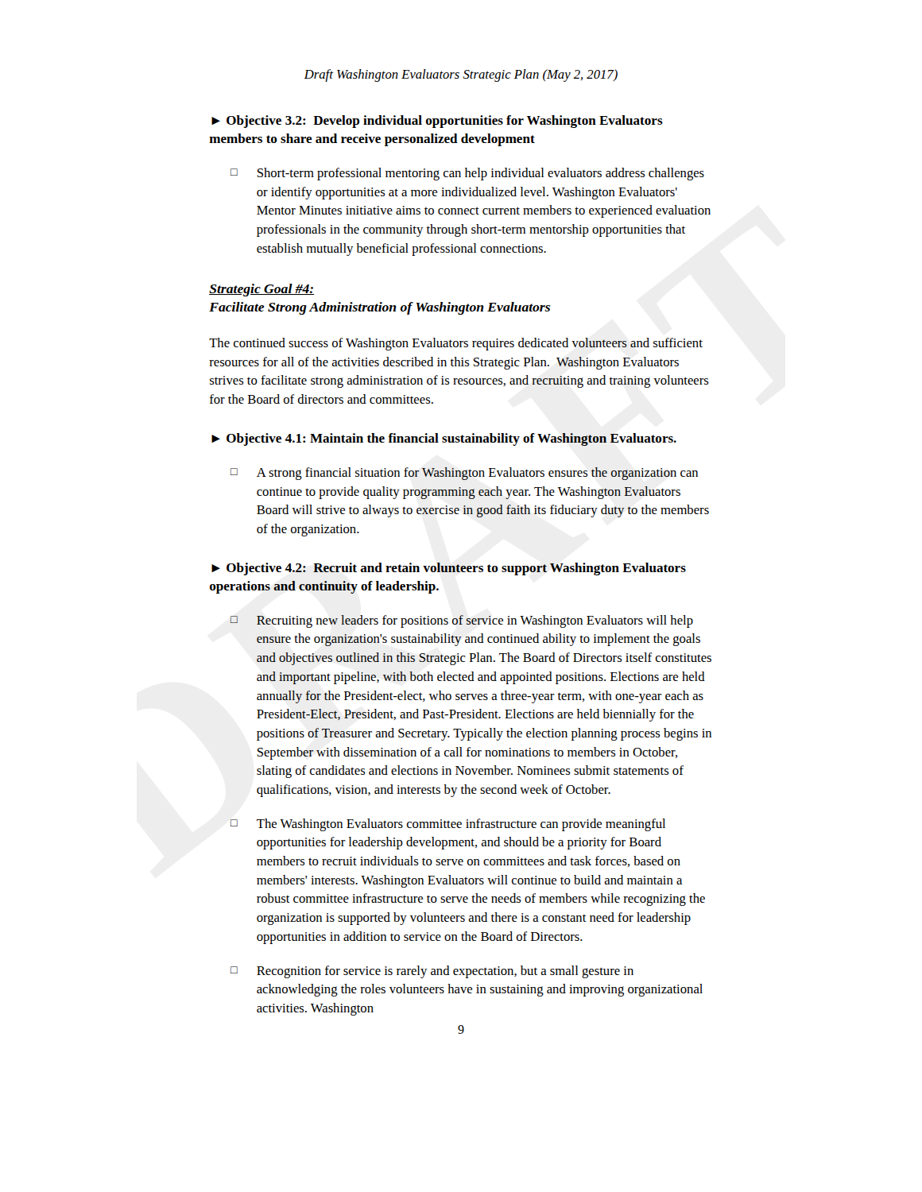DRAFT
Draft Washington Evaluators Strategic Plan (May 2, 2017)
► Objective 3.2: Develop individual opportunities for Washington Evaluators members to share and receive personalized development
Short-term professional mentoring can help individual evaluators address challenges or identify opportunities at a more individualized level. Washington Evaluators' Mentor Minutes initiative aims to connect current members to experienced evaluation professionals in the community through short-term mentorship opportunities that establish mutually beneficial professional connections.
Strategic Goal #4: Facilitate Strong Administration of Washington Evaluators
The continued success of Washington Evaluators requires dedicated volunteers and sufficient resources for all of the activities described in this Strategic Plan. Washington Evaluators strives to facilitate strong administration of is resources, and recruiting and training volunteers for the Board of directors and committees.
► Objective 4.1: Maintain the financial sustainability of Washington Evaluators.
A strong financial situation for Washington Evaluators ensures the organization can continue to provide quality programming each year. The Washington Evaluators Board will strive to always to exercise in good faith its fiduciary duty to the members of the organization.
► Objective 4.2: Recruit and retain volunteers to support Washington Evaluators operations and continuity of leadership.
Recruiting new leaders for positions of service in Washington Evaluators will help ensure the organization's sustainability and continued ability to implement the goals and objectives outlined in this Strategic Plan. The Board of Directors itself constitutes and important pipeline, with both elected and appointed positions. Elections are held annually for the President-elect, who serves a three-year term, with one-year each as President-Elect, President, and Past-President. Elections are held biennially for the positions of Treasurer and Secretary. Typically the election planning process begins in September with dissemination of a call for nominations to members in October, slating of candidates and elections in November. Nominees submit statements of qualifications, vision, and interests by the second week of October.
The Washington Evaluators committee infrastructure can provide meaningful opportunities for leadership development, and should be a priority for Board members to recruit individuals to serve on committees and task forces, based on members' interests. Washington Evaluators will continue to build and maintain a robust committee infrastructure to serve the needs of members while recognizing the organization is supported by volunteers and there is a constant need for leadership opportunities in addition to service on the Board of Directors.
Recognition for service is rarely and expectation, but a small gesture in acknowledging the roles volunteers have in sustaining and improving organizational activities. Washington
9